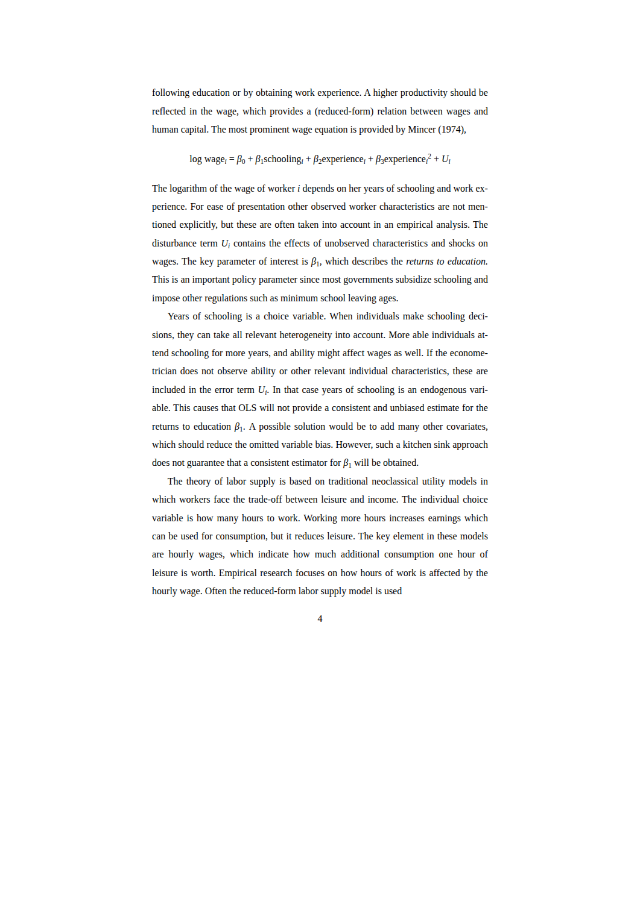following education or by obtaining work experience. A higher productivity should be reflected in the wage, which provides a (reduced-form) relation between wages and human capital. The most prominent wage equation is provided by Mincer (1974),
log wagei = β0 + β1schoolingi + β2experiencei + β3experiencei2 + Ui
The logarithm of the wage of worker i depends on her years of schooling and work experience. For ease of presentation other observed worker characteristics are not mentioned explicitly, but these are often taken into account in an empirical analysis. The disturbance term Ui contains the effects of unobserved characteristics and shocks on wages. The key parameter of interest is β1, which describes the returns to education. This is an important policy parameter since most governments subsidize schooling and impose other regulations such as minimum school leaving ages.
Years of schooling is a choice variable. When individuals make schooling decisions, they can take all relevant heterogeneity into account. More able individuals attend schooling for more years, and ability might affect wages as well. If the econometrician does not observe ability or other relevant individual characteristics, these are included in the error term Ui. In that case years of schooling is an endogenous variable. This causes that OLS will not provide a consistent and unbiased estimate for the returns to education β1. A possible solution would be to add many other covariates, which should reduce the omitted variable bias. However, such a kitchen sink approach does not guarantee that a consistent estimator for β1 will be obtained.
The theory of labor supply is based on traditional neoclassical utility models in which workers face the trade-off between leisure and income. The individual choice variable is how many hours to work. Working more hours increases earnings which can be used for consumption, but it reduces leisure. The key element in these models are hourly wages, which indicate how much additional consumption one hour of leisure is worth. Empirical research focuses on how hours of work is affected by the hourly wage. Often the reduced-form labor supply model is used
4